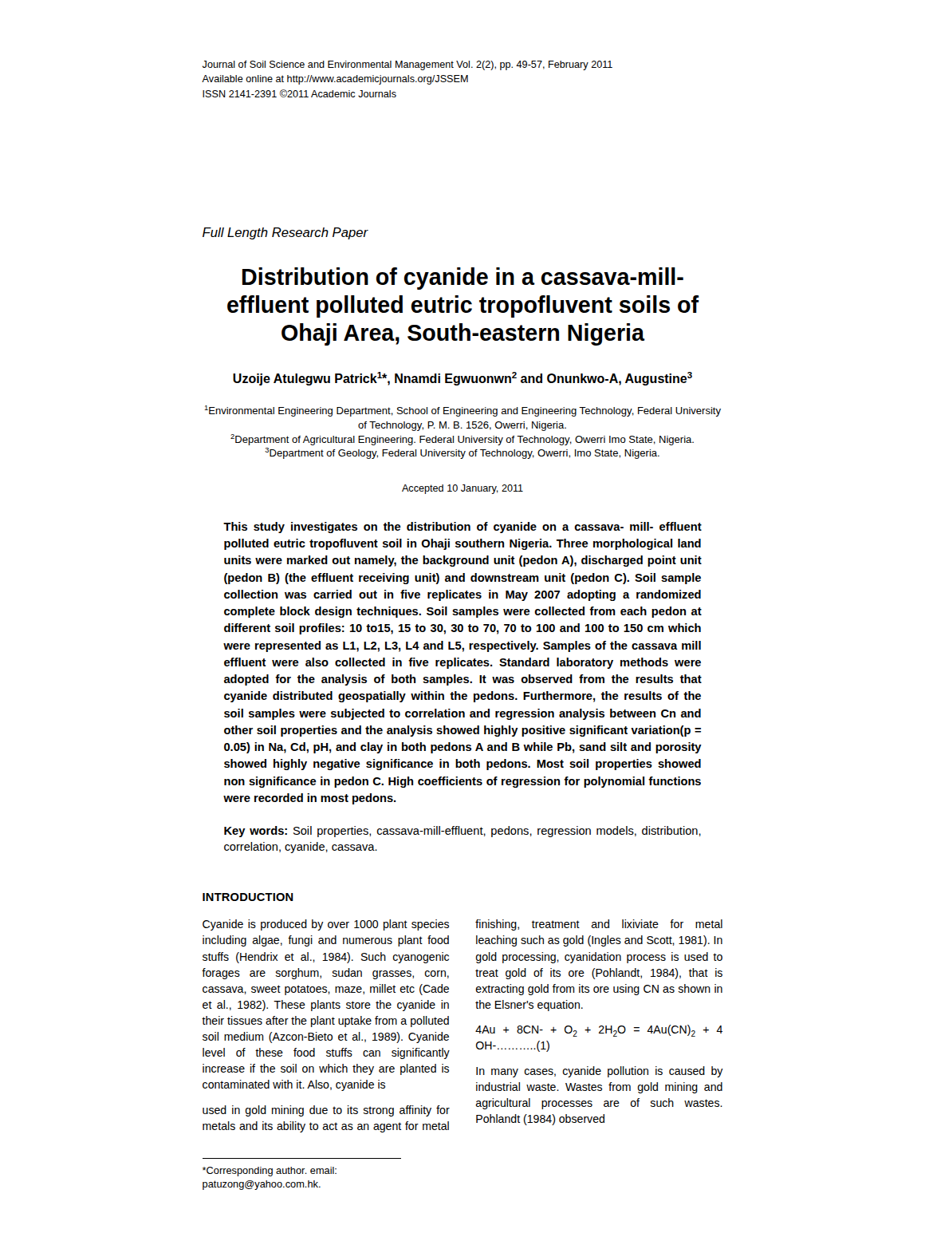Journal of Soil Science and Environmental Management Vol. 2(2), pp. 49-57, February 2011
Available online at http://www.academicjournals.org/JSSEM
ISSN 2141-2391 ©2011 Academic Journals
Full Length Research Paper
Distribution of cyanide in a cassava-mill-effluent polluted eutric tropofluvent soils of Ohaji Area, South-eastern Nigeria
Uzoije Atulegwu Patrick1*, Nnamdi Egwuonwn2 and Onunkwo-A, Augustine3
1Environmental Engineering Department, School of Engineering and Engineering Technology, Federal University of Technology, P. M. B. 1526, Owerri, Nigeria.
2Department of Agricultural Engineering. Federal University of Technology, Owerri Imo State, Nigeria.
3Department of Geology, Federal University of Technology, Owerri, Imo State, Nigeria.
Accepted 10 January, 2011
This study investigates on the distribution of cyanide on a cassava- mill- effluent polluted eutric tropofluvent soil in Ohaji southern Nigeria. Three morphological land units were marked out namely, the background unit (pedon A), discharged point unit (pedon B) (the effluent receiving unit) and downstream unit (pedon C). Soil sample collection was carried out in five replicates in May 2007 adopting a randomized complete block design techniques. Soil samples were collected from each pedon at different soil profiles: 10 to15, 15 to 30, 30 to 70, 70 to 100 and 100 to 150 cm which were represented as L1, L2, L3, L4 and L5, respectively. Samples of the cassava mill effluent were also collected in five replicates. Standard laboratory methods were adopted for the analysis of both samples. It was observed from the results that cyanide distributed geospatially within the pedons. Furthermore, the results of the soil samples were subjected to correlation and regression analysis between Cn and other soil properties and the analysis showed highly positive significant variation(p = 0.05) in Na, Cd, pH, and clay in both pedons A and B while Pb, sand silt and porosity showed highly negative significance in both pedons. Most soil properties showed non significance in pedon C. High coefficients of regression for polynomial functions were recorded in most pedons.
Key words: Soil properties, cassava-mill-effluent, pedons, regression models, distribution, correlation, cyanide, cassava.
INTRODUCTION
Cyanide is produced by over 1000 plant species including algae, fungi and numerous plant food stuffs (Hendrix et al., 1984). Such cyanogenic forages are sorghum, sudan grasses, corn, cassava, sweet potatoes, maze, millet etc (Cade et al., 1982). These plants store the cyanide in their tissues after the plant uptake from a polluted soil medium (Azcon-Bieto et al., 1989). Cyanide level of these food stuffs can significantly increase if the soil on which they are planted is contaminated with it. Also, cyanide is
used in gold mining due to its strong affinity for metals and its ability to act as an agent for metal finishing, treatment and lixiviate for metal leaching such as gold (Ingles and Scott, 1981). In gold processing, cyanidation process is used to treat gold of its ore (Pohlandt, 1984), that is extracting gold from its ore using CN as shown in the Elsner's equation.
4Au + 8CN- + O2 + 2H2O = 4Au(CN)2 + 4 OH-………..(1)
In many cases, cyanide pollution is caused by industrial waste. Wastes from gold mining and agricultural processes are of such wastes. Pohlandt (1984) observed
*Corresponding author. email: patuzong@yahoo.com.hk.